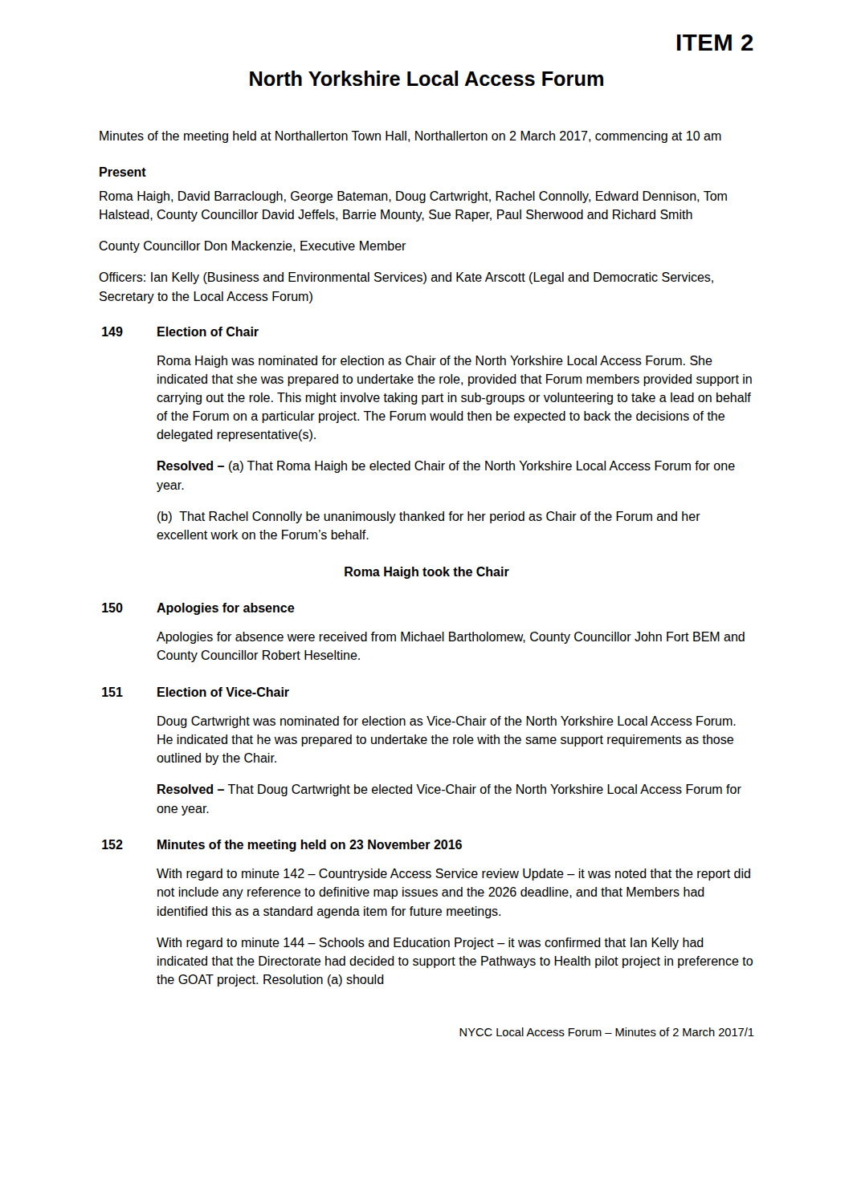ITEM 2
North Yorkshire Local Access Forum
Minutes of the meeting held at Northallerton Town Hall, Northallerton on 2 March 2017, commencing at 10 am
Present
Roma Haigh, David Barraclough, George Bateman, Doug Cartwright, Rachel Connolly, Edward Dennison, Tom Halstead, County Councillor David Jeffels, Barrie Mounty, Sue Raper, Paul Sherwood and Richard Smith
County Councillor Don Mackenzie, Executive Member
Officers: Ian Kelly (Business and Environmental Services) and Kate Arscott (Legal and Democratic Services, Secretary to the Local Access Forum)
149
Election of Chair
Roma Haigh was nominated for election as Chair of the North Yorkshire Local Access Forum. She indicated that she was prepared to undertake the role, provided that Forum members provided support in carrying out the role. This might involve taking part in sub-groups or volunteering to take a lead on behalf of the Forum on a particular project. The Forum would then be expected to back the decisions of the delegated representative(s).
Resolved – (a) That Roma Haigh be elected Chair of the North Yorkshire Local Access Forum for one year.
(b) That Rachel Connolly be unanimously thanked for her period as Chair of the Forum and her excellent work on the Forum’s behalf.
Roma Haigh took the Chair
150
Apologies for absence
Apologies for absence were received from Michael Bartholomew, County Councillor John Fort BEM and County Councillor Robert Heseltine.
151
Election of Vice-Chair
Doug Cartwright was nominated for election as Vice-Chair of the North Yorkshire Local Access Forum. He indicated that he was prepared to undertake the role with the same support requirements as those outlined by the Chair.
Resolved – That Doug Cartwright be elected Vice-Chair of the North Yorkshire Local Access Forum for one year.
152
Minutes of the meeting held on 23 November 2016
With regard to minute 142 – Countryside Access Service review Update – it was noted that the report did not include any reference to definitive map issues and the 2026 deadline, and that Members had identified this as a standard agenda item for future meetings.
With regard to minute 144 – Schools and Education Project – it was confirmed that Ian Kelly had indicated that the Directorate had decided to support the Pathways to Health pilot project in preference to the GOAT project. Resolution (a) should
NYCC Local Access Forum – Minutes of 2 March 2017/1